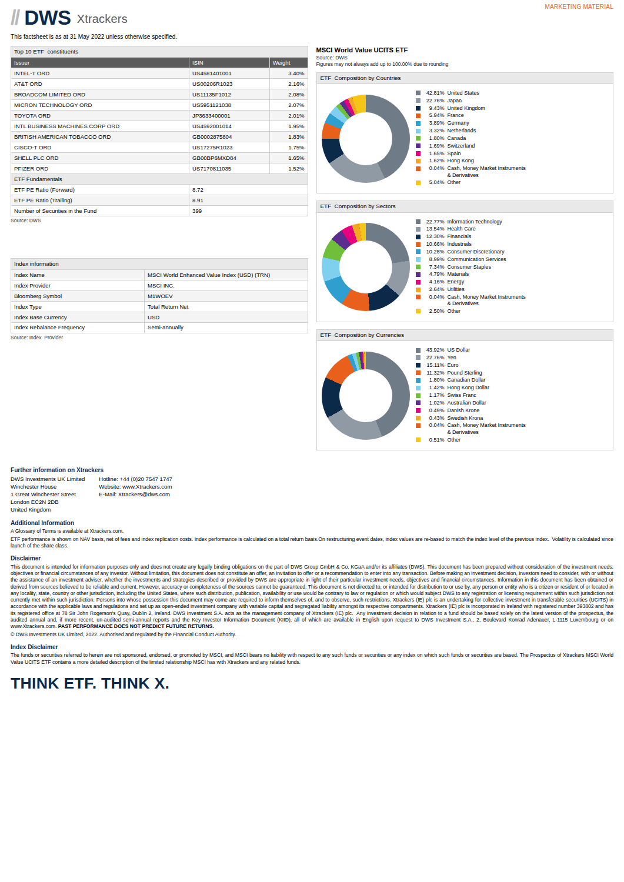MARKETING MATERIAL
// DWS Xtrackers
This factsheet is as at 31 May 2022 unless otherwise specified.
Top 10 ETF constituents
| Issuer | ISIN | Weight |
| --- | --- | --- |
| INTEL-T ORD | US4581401001 | 3.40% |
| AT&T ORD | US00206R1023 | 2.16% |
| BROADCOM LIMITED ORD | US11135F1012 | 2.08% |
| MICRON TECHNOLOGY ORD | US5951121038 | 2.07% |
| TOYOTA ORD | JP3633400001 | 2.01% |
| INTL BUSINESS MACHINES CORP ORD | US4592001014 | 1.95% |
| BRITISH AMERICAN TOBACCO ORD | GB0002875804 | 1.83% |
| CISCO-T ORD | US17275R1023 | 1.75% |
| SHELL PLC ORD | GB00BP6MXD84 | 1.65% |
| PFIZER ORD | US7170811035 | 1.52% |
| ETF Fundamentals |
| ETF PE Ratio (Forward) | 8.72 |
| ETF PE Ratio (Trailing) | 8.91 |
| Number of Securities in the Fund | 399 |
Source: DWS
Index information
| Index Name | MSCI World Enhanced Value Index (USD) (TRN) |
| Index Provider | MSCI INC. |
| Bloomberg Symbol | M1WOEV |
| Index Type | Total Return Net |
| Index Base Currency | USD |
| Index Rebalance Frequency | Semi-annually |
Source: Index Provider
MSCI World Value UCITS ETF
Source: DWS
Figures may not always add up to 100.00% due to rounding
ETF Composition by Countries
42.81% United States
22.76% Japan
9.43% United Kingdom
5.94% France
3.89% Germany
3.32% Netherlands
1.80% Canada
1.69% Switzerland
1.65% Spain
1.62% Hong Kong
0.04% Cash, Money Market Instruments
& Derivatives
5.04% Other
ETF Composition by Sectors
22.77% Information Technology
13.54% Health Care
12.30% Financials
10.66% Industrials
10.28% Consumer Discretionary
8.99% Communication Services
7.34% Consumer Staples
4.79% Materials
4.16% Energy
2.64% Utilities
0.04% Cash, Money Market Instruments
& Derivatives
2.50% Other
ETF Composition by Currencies
43.92% US Dollar
22.76% Yen
15.11% Euro
11.32% Pound Sterling
1.80% Canadian Dollar
1.42% Hong Kong Dollar
1.17% Swiss Franc
1.02% Australian Dollar
0.49% Danish Krone
0.43% Swedish Krona
0.04% Cash, Money Market Instruments
& Derivatives
0.51% Other
Further information on Xtrackers
DWS Investments UK Limited
Winchester House
1 Great Winchester Street
London EC2N 2DB
United Kingdom
Hotline: +44 (0)20 7547 1747
Website: www.Xtrackers.com
E-Mail: Xtrackers@dws.com
Additional Information
A Glossary of Terms is available at Xtrackers.com.
ETF performance is shown on NAV basis, net of fees and index replication costs. Index performance is calculated on a total return basis.On restructuring event dates, index values are re-based to match the index level of the previous index. Volatility is calculated since launch of the share class.
Disclaimer
This document is intended for information purposes only and does not create any legally binding obligations on the part of DWS Group GmbH & Co. KGaA and/or its affiliates (DWS). This document has been prepared without consideration of the investment needs, objectives or financial circumstances of any investor. Without limitation, this document does not constitute an offer, an invitation to offer or a recommendation to enter into any transaction. Before making an investment decision, investors need to consider, with or without the assistance of an investment adviser, whether the investments and strategies described or provided by DWS are appropriate in light of their particular investment needs, objectives and financial circumstances. Information in this document has been obtained or derived from sources believed to be reliable and current. However, accuracy or completeness of the sources cannot be guaranteed. This document is not directed to, or intended for distribution to or use by, any person or entity who is a citizen or resident of or located in any locality, state, country or other jurisdiction, including the United States, where such distribution, publication, availability or use would be contrary to law or regulation or which would subject DWS to any registration or licensing requirement within such jurisdiction not currently met within such jurisdiction. Persons into whose possession this document may come are required to inform themselves of, and to observe, such restrictions. Xtrackers (IE) plc is an undertaking for collective investment in transferable securities (UCITS) in accordance with the applicable laws and regulations and set up as open-ended investment company with variable capital and segregated liability amongst its respective compartments. Xtrackers (IE) plc is incorporated in Ireland with registered number 393802 and has its registered office at 78 Sir John Rogerson's Quay, Dublin 2, Ireland. DWS Investment S.A. acts as the management company of Xtrackers (IE) plc. Any investment decision in relation to a fund should be based solely on the latest version of the prospectus, the audited annual and, if more recent, un-audited semi-annual reports and the Key Investor Information Document (KIID), all of which are available in English upon request to DWS Investment S.A., 2, Boulevard Konrad Adenauer, L-1115 Luxembourg or on www.Xtrackers.com. PAST PERFORMANCE DOES NOT PREDICT FUTURE RETURNS.
© DWS Investments UK Limited, 2022. Authorised and regulated by the Financial Conduct Authority.
Index Disclaimer
The funds or securities referred to herein are not sponsored, endorsed, or promoted by MSCI, and MSCI bears no liability with respect to any such funds or securities or any index on which such funds or securities are based. The Prospectus of Xtrackers MSCI World Value UCITS ETF contains a more detailed description of the limited relationship MSCI has with Xtrackers and any related funds.
THINK ETF. THINK X.